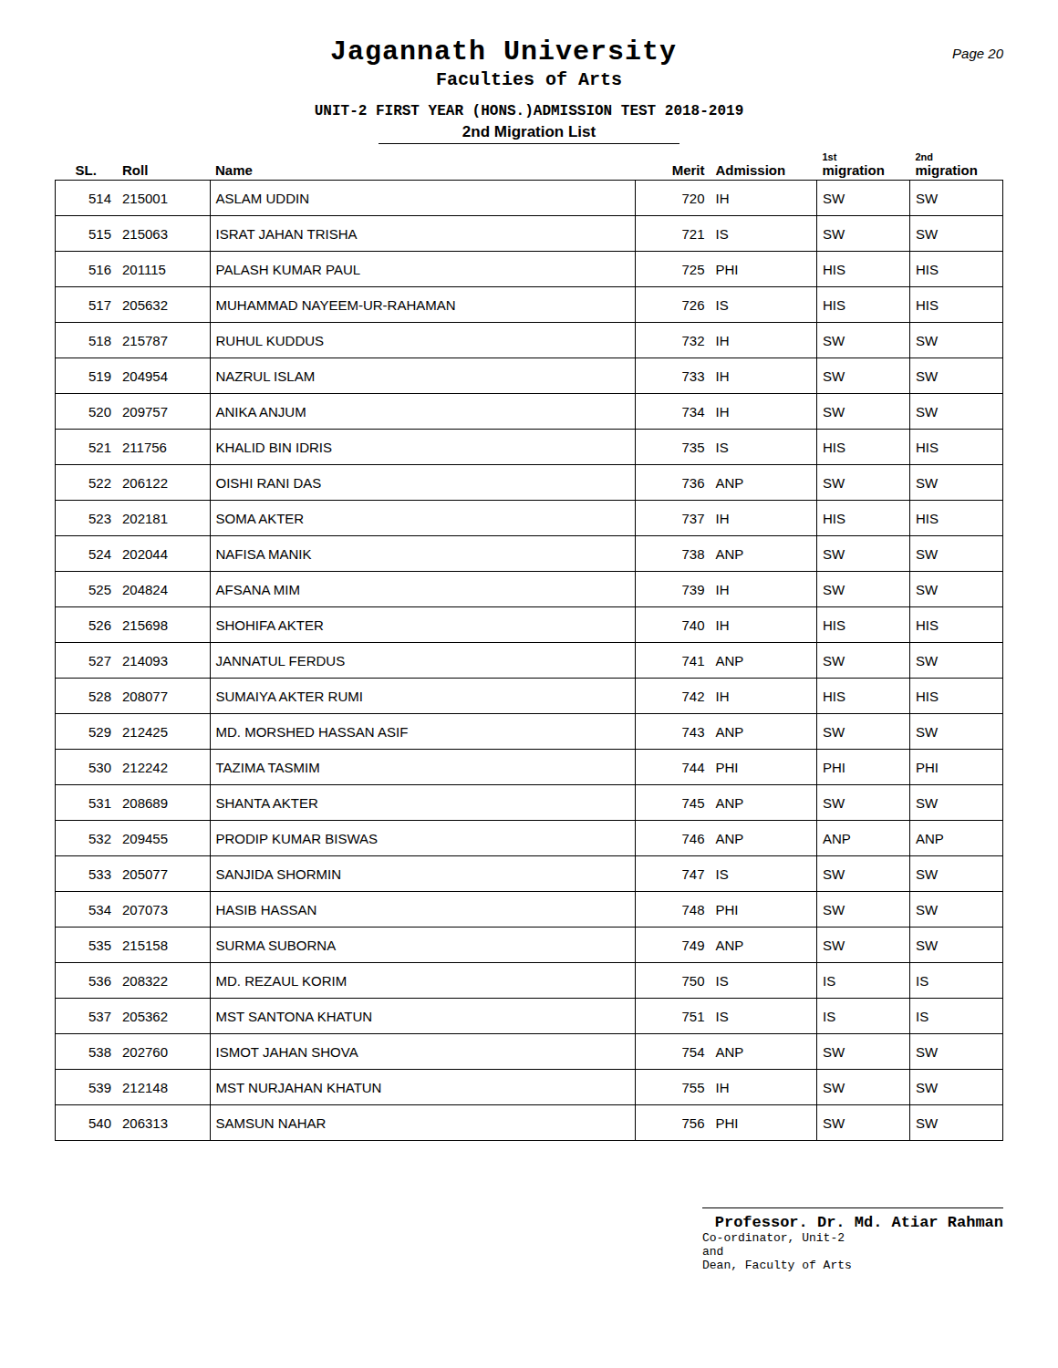Page 20
Jagannath University
Faculties of Arts
UNIT-2 FIRST YEAR (HONS.)ADMISSION TEST 2018-2019
2nd Migration List
| SL. | Roll | Name | Merit | Admission | 1st migration | 2nd migration |
| --- | --- | --- | --- | --- | --- | --- |
| 514 | 215001 | ASLAM UDDIN | 720 | IH | SW | SW |
| 515 | 215063 | ISRAT JAHAN TRISHA | 721 | IS | SW | SW |
| 516 | 201115 | PALASH KUMAR PAUL | 725 | PHI | HIS | HIS |
| 517 | 205632 | MUHAMMAD NAYEEM-UR-RAHAMAN | 726 | IS | HIS | HIS |
| 518 | 215787 | RUHUL KUDDUS | 732 | IH | SW | SW |
| 519 | 204954 | NAZRUL ISLAM | 733 | IH | SW | SW |
| 520 | 209757 | ANIKA ANJUM | 734 | IH | SW | SW |
| 521 | 211756 | KHALID BIN IDRIS | 735 | IS | HIS | HIS |
| 522 | 206122 | OISHI RANI DAS | 736 | ANP | SW | SW |
| 523 | 202181 | SOMA AKTER | 737 | IH | HIS | HIS |
| 524 | 202044 | NAFISA MANIK | 738 | ANP | SW | SW |
| 525 | 204824 | AFSANA MIM | 739 | IH | SW | SW |
| 526 | 215698 | SHOHIFA AKTER | 740 | IH | HIS | HIS |
| 527 | 214093 | JANNATUL FERDUS | 741 | ANP | SW | SW |
| 528 | 208077 | SUMAIYA AKTER RUMI | 742 | IH | HIS | HIS |
| 529 | 212425 | MD. MORSHED HASSAN ASIF | 743 | ANP | SW | SW |
| 530 | 212242 | TAZIMA TASMIM | 744 | PHI | PHI | PHI |
| 531 | 208689 | SHANTA AKTER | 745 | ANP | SW | SW |
| 532 | 209455 | PRODIP KUMAR BISWAS | 746 | ANP | ANP | ANP |
| 533 | 205077 | SANJIDA SHORMIN | 747 | IS | SW | SW |
| 534 | 207073 | HASIB HASSAN | 748 | PHI | SW | SW |
| 535 | 215158 | SURMA SUBORNA | 749 | ANP | SW | SW |
| 536 | 208322 | MD. REZAUL KORIM | 750 | IS | IS | IS |
| 537 | 205362 | MST SANTONA KHATUN | 751 | IS | IS | IS |
| 538 | 202760 | ISMOT JAHAN SHOVA | 754 | ANP | SW | SW |
| 539 | 212148 | MST NURJAHAN KHATUN | 755 | IH | SW | SW |
| 540 | 206313 | SAMSUN NAHAR | 756 | PHI | SW | SW |
Professor. Dr. Md. Atiar Rahman
Co-ordinator, Unit-2
and
Dean, Faculty of Arts